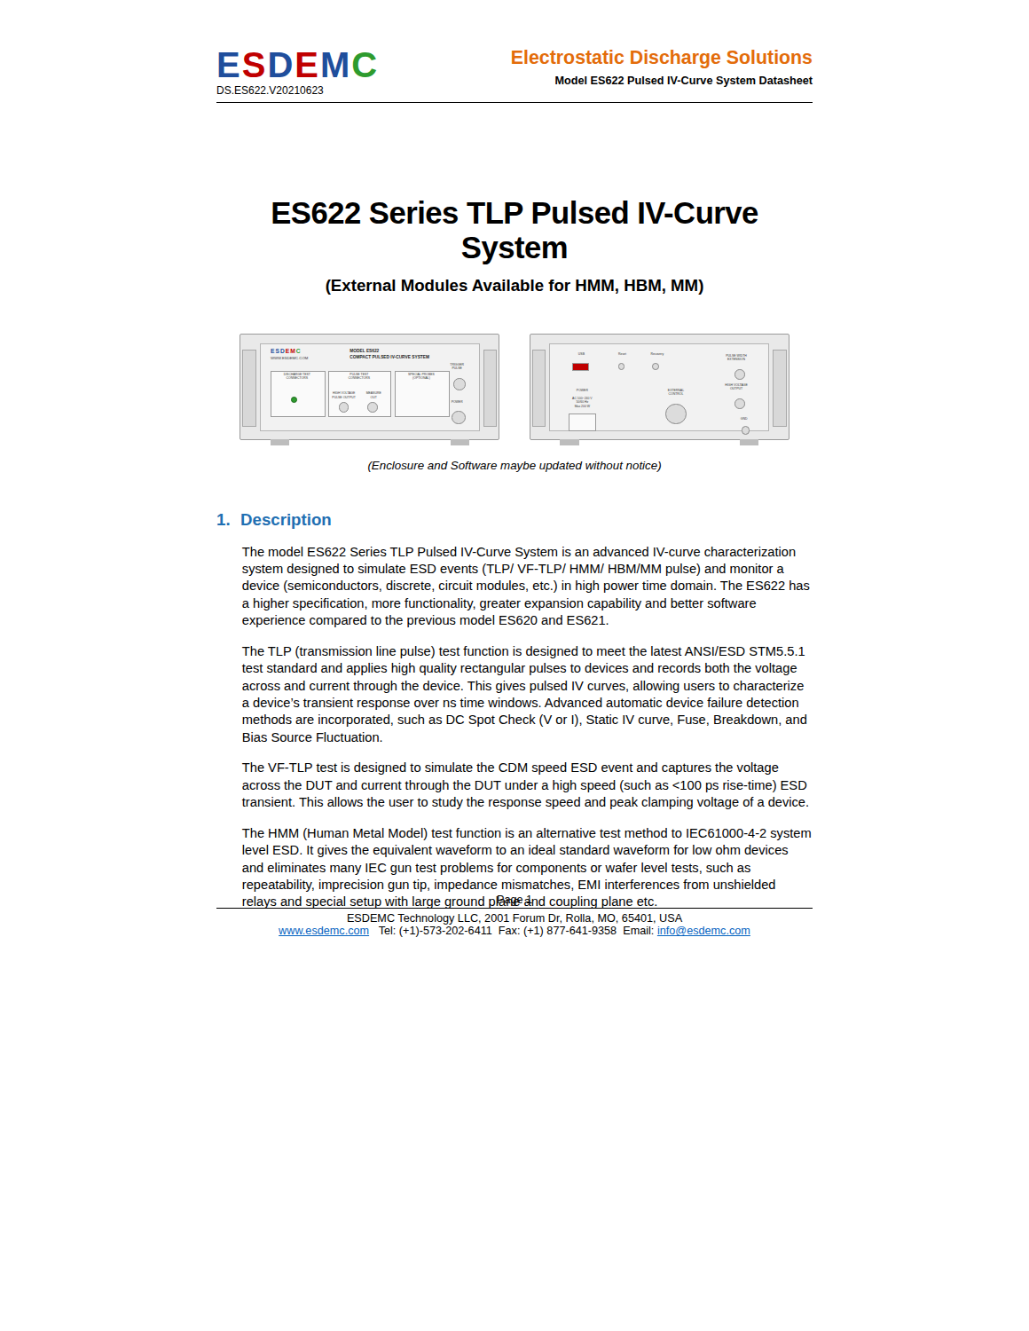ESDEMC
DS.ES622.V20210623
Electrostatic Discharge Solutions
Model ES622 Pulsed IV-Curve System Datasheet
ES622 Series TLP Pulsed IV-Curve System
(External Modules Available for HMM, HBM, MM)
ESD EM C
WWW.ESDEMC.COM
MODEL ES622
COMPACT PULSED IV-CURVE SYSTEM
DISCHARGE TEST
CONNECTORS
PULSE TEST
CONNECTORS
HIGH VOLTAGE
PULSE OUTPUT
MEASURE
OUT
SPECIAL PROBES
(OPTIONAL)
TRIGGER
PULSE
POWER
USB
Reset
Recovery
POWER
AC 100~240 V
50/60 Hz
Max 200 W
EXTERNAL
CONTROL
PULSE WIDTH
EXTENSION
HIGH VOLTAGE
OUTPUT
GND
(Enclosure and Software maybe updated without notice)
1. Description
The model ES622 Series TLP Pulsed IV-Curve System is an advanced IV-curve characterization system designed to simulate ESD events (TLP/ VF-TLP/ HMM/ HBM/MM pulse) and monitor a device (semiconductors, discrete, circuit modules, etc.) in high power time domain. The ES622 has a higher specification, more functionality, greater expansion capability and better software experience compared to the previous model ES620 and ES621.
The TLP (transmission line pulse) test function is designed to meet the latest ANSI/ESD STM5.5.1 test standard and applies high quality rectangular pulses to devices and records both the voltage across and current through the device. This gives pulsed IV curves, allowing users to characterize a device’s transient response over ns time windows. Advanced automatic device failure detection methods are incorporated, such as DC Spot Check (V or I), Static IV curve, Fuse, Breakdown, and Bias Source Fluctuation.
The VF-TLP test is designed to simulate the CDM speed ESD event and captures the voltage across the DUT and current through the DUT under a high speed (such as <100 ps rise-time) ESD transient. This allows the user to study the response speed and peak clamping voltage of a device.
The HMM (Human Metal Model) test function is an alternative test method to IEC61000-4-2 system level ESD. It gives the equivalent waveform to an ideal standard waveform for low ohm devices and eliminates many IEC gun test problems for components or wafer level tests, such as repeatability, imprecision gun tip, impedance mismatches, EMI interferences from unshielded relays and special setup with large ground plane and coupling plane etc.
Page 1
ESDEMC Technology LLC, 2001 Forum Dr, Rolla, MO, 65401, USA
www.esdemc.com Tel: (+1)-573-202-6411 Fax: (+1) 877-641-9358 Email: info@esdemc.com